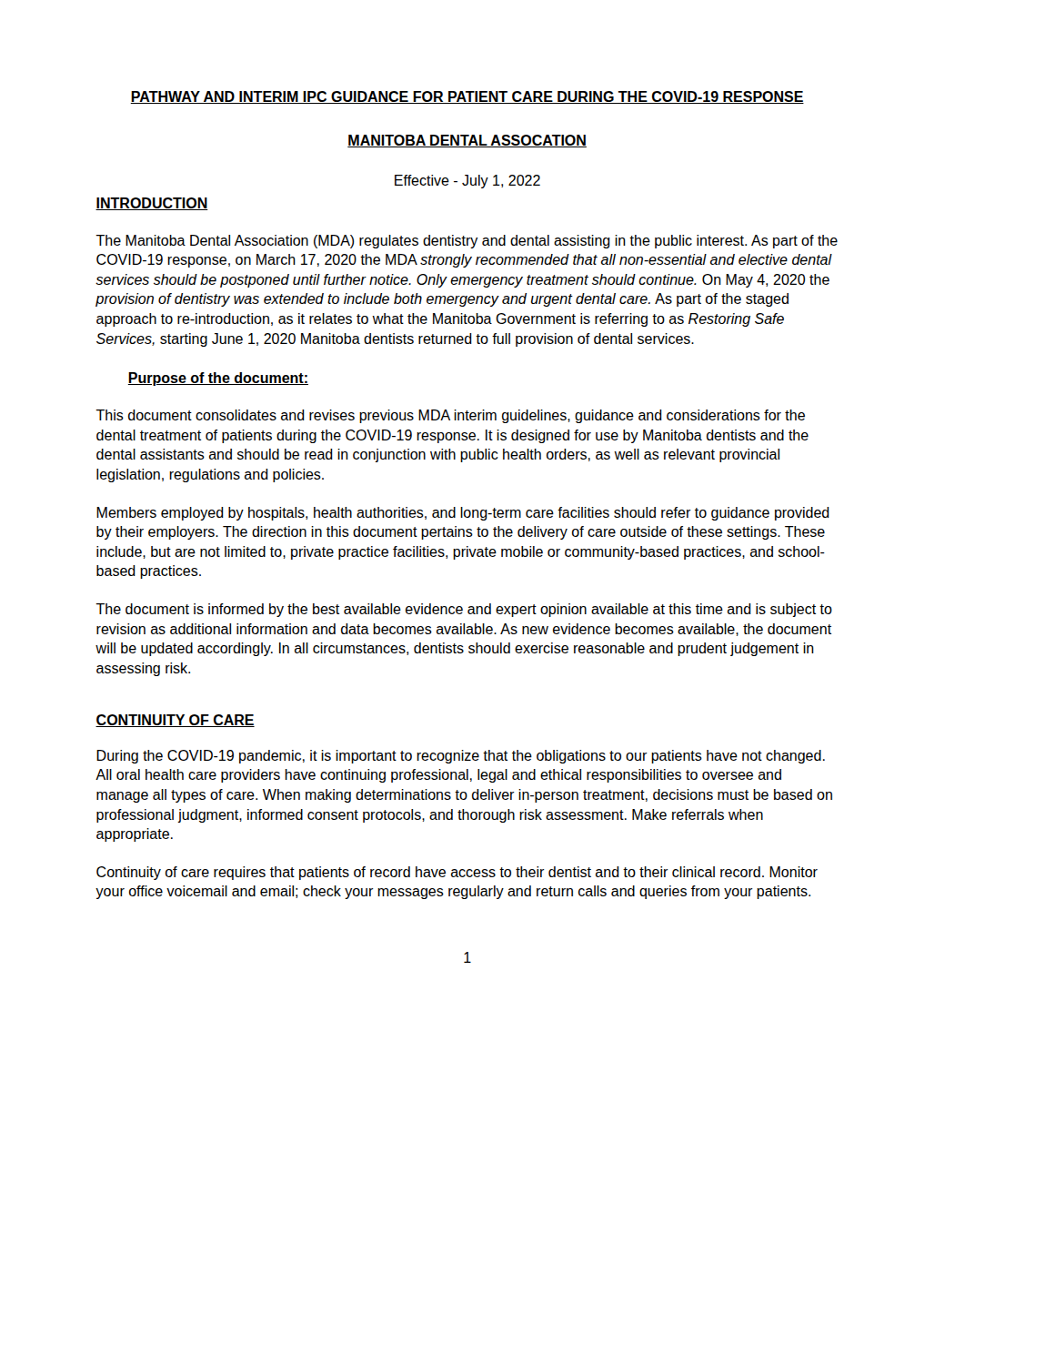PATHWAY AND INTERIM IPC GUIDANCE FOR PATIENT CARE DURING THE COVID-19 RESPONSE
MANITOBA DENTAL ASSOCATION
Effective - July 1, 2022
INTRODUCTION
The Manitoba Dental Association (MDA) regulates dentistry and dental assisting in the public interest. As part of the COVID-19 response, on March 17, 2020 the MDA strongly recommended that all non-essential and elective dental services should be postponed until further notice. Only emergency treatment should continue. On May 4, 2020 the provision of dentistry was extended to include both emergency and urgent dental care. As part of the staged approach to re-introduction, as it relates to what the Manitoba Government is referring to as Restoring Safe Services, starting June 1, 2020 Manitoba dentists returned to full provision of dental services.
Purpose of the document:
This document consolidates and revises previous MDA interim guidelines, guidance and considerations for the dental treatment of patients during the COVID-19 response. It is designed for use by Manitoba dentists and the dental assistants and should be read in conjunction with public health orders, as well as relevant provincial legislation, regulations and policies.
Members employed by hospitals, health authorities, and long-term care facilities should refer to guidance provided by their employers. The direction in this document pertains to the delivery of care outside of these settings. These include, but are not limited to, private practice facilities, private mobile or community-based practices, and school-based practices.
The document is informed by the best available evidence and expert opinion available at this time and is subject to revision as additional information and data becomes available. As new evidence becomes available, the document will be updated accordingly. In all circumstances, dentists should exercise reasonable and prudent judgement in assessing risk.
CONTINUITY OF CARE
During the COVID-19 pandemic, it is important to recognize that the obligations to our patients have not changed. All oral health care providers have continuing professional, legal and ethical responsibilities to oversee and manage all types of care. When making determinations to deliver in-person treatment, decisions must be based on professional judgment, informed consent protocols, and thorough risk assessment. Make referrals when appropriate.
Continuity of care requires that patients of record have access to their dentist and to their clinical record. Monitor your office voicemail and email; check your messages regularly and return calls and queries from your patients.
1